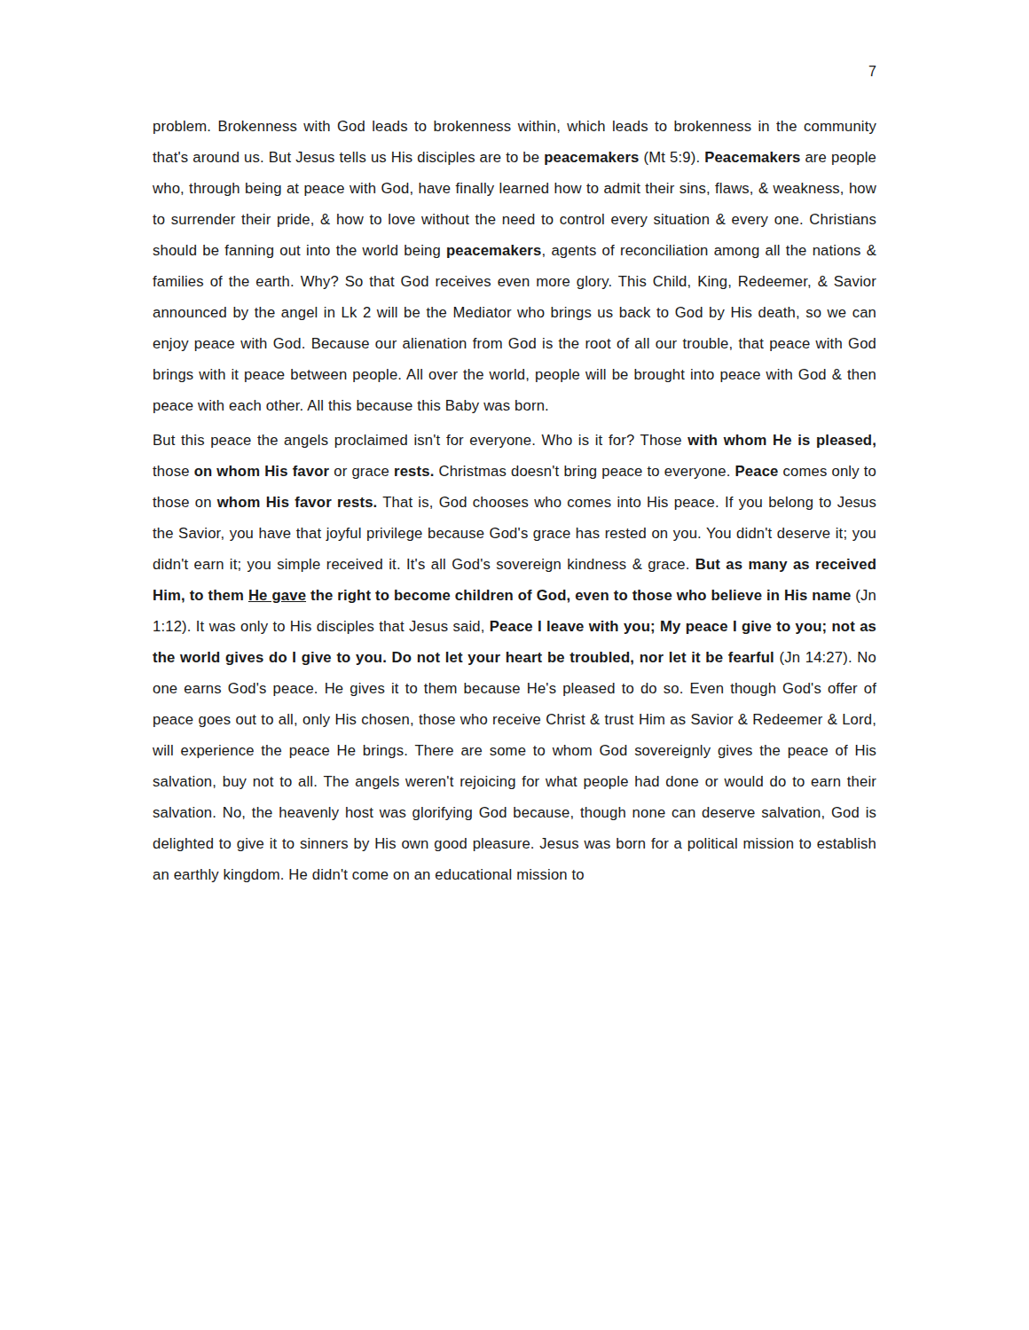7
problem. Brokenness with God leads to brokenness within, which leads to brokenness in the community that's around us. But Jesus tells us His disciples are to be peacemakers (Mt 5:9). Peacemakers are people who, through being at peace with God, have finally learned how to admit their sins, flaws, & weakness, how to surrender their pride, & how to love without the need to control every situation & every one. Christians should be fanning out into the world being peacemakers, agents of reconciliation among all the nations & families of the earth. Why? So that God receives even more glory. This Child, King, Redeemer, & Savior announced by the angel in Lk 2 will be the Mediator who brings us back to God by His death, so we can enjoy peace with God. Because our alienation from God is the root of all our trouble, that peace with God brings with it peace between people. All over the world, people will be brought into peace with God & then peace with each other. All this because this Baby was born.
But this peace the angels proclaimed isn't for everyone. Who is it for? Those with whom He is pleased, those on whom His favor or grace rests. Christmas doesn't bring peace to everyone. Peace comes only to those on whom His favor rests. That is, God chooses who comes into His peace. If you belong to Jesus the Savior, you have that joyful privilege because God's grace has rested on you. You didn't deserve it; you didn't earn it; you simple received it. It's all God's sovereign kindness & grace. But as many as received Him, to them He gave the right to become children of God, even to those who believe in His name (Jn 1:12). It was only to His disciples that Jesus said, Peace I leave with you; My peace I give to you; not as the world gives do I give to you. Do not let your heart be troubled, nor let it be fearful (Jn 14:27). No one earns God's peace. He gives it to them because He's pleased to do so. Even though God's offer of peace goes out to all, only His chosen, those who receive Christ & trust Him as Savior & Redeemer & Lord, will experience the peace He brings. There are some to whom God sovereignly gives the peace of His salvation, buy not to all. The angels weren't rejoicing for what people had done or would do to earn their salvation. No, the heavenly host was glorifying God because, though none can deserve salvation, God is delighted to give it to sinners by His own good pleasure. Jesus was born for a political mission to establish an earthly kingdom. He didn't come on an educational mission to